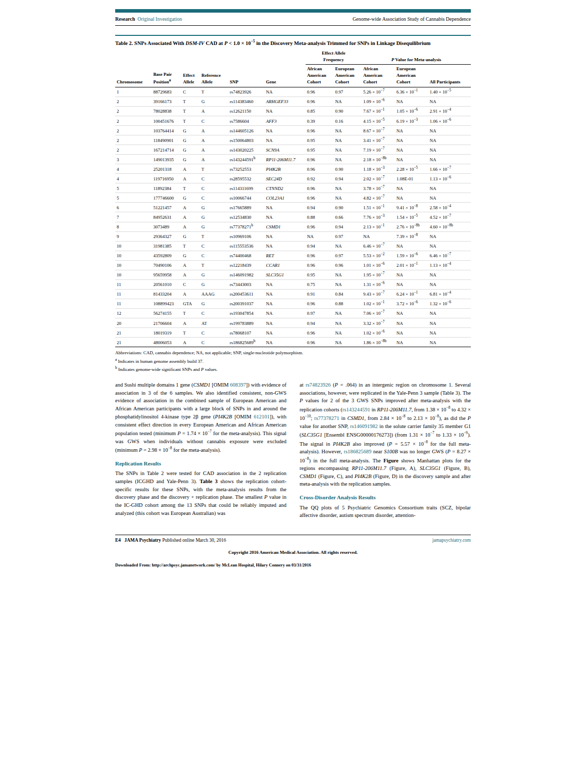Research Original Investigation
Genome-wide Association Study of Cannabis Dependence
Table 2. SNPs Associated With DSM-IV CAD at P < 1.0 × 10−5 in the Discovery Meta-analysis Trimmed for SNPs in Linkage Disequilibrium
| | | | | | | Effect Allele Frequency | P Value for Meta-analysis |
| --- | --- | --- | --- | --- | --- | --- | --- |
| Chromosome | Base Pair Position a | Effect Allele | Reference Allele | SNP | Gene | African American Cohort | European American Cohort | African American Cohort | European American Cohort | All Participants |
| 1 | 88729683 | C | T | rs74823926 | NA | 0.96 | 0.97 | 5.26 × 10 −7 | 6.36 × 10 −1 | 1.40 × 10 −5 |
| 2 | 39166173 | T | G | rs114383460 | ARHGEF33 | 0.96 | NA | 1.09 × 10 −6 | NA | NA |
| 2 | 78028838 | T | A | rs12621150 | NA | 0.85 | 0.90 | 7.67 × 10 −1 | 1.05 × 10 −6 | 2.91 × 10 −4 |
| 2 | 100451676 | T | C | rs7586604 | AFF3 | 0.39 | 0.16 | 4.15 × 10 −5 | 6.19 × 10 −3 | 1.06 × 10 −6 |
| 2 | 103764414 | G | A | rs144605126 | NA | 0.96 | NA | 8.67 × 10 −7 | NA | NA |
| 2 | 118490901 | G | A | rs150064803 | NA | 0.95 | NA | 3.41 × 10 −7 | NA | NA |
| 2 | 167214714 | G | A | rs143020225 | SCN9A | 0.95 | NA | 7.19 × 10 −7 | NA | NA |
| 3 | 149013935 | G | A | rs143244591 b | RP11-206M11.7 | 0.96 | NA | 2.18 × 10 −8b | NA | NA |
| 4 | 25201318 | A | T | rs73252553 | PI4K2B | 0.96 | 0.90 | 1.18 × 10 −3 | 2.28 × 10 −5 | 1.66 × 10 −7 |
| 4 | 119716950 | A | C | rs28595532 | SEC24D | 0.92 | 0.94 | 2.02 × 10 −7 | 1.08E-01 | 1.13 × 10 −6 |
| 5 | 11892384 | T | C | rs114311699 | CTNND2 | 0.96 | NA | 3.78 × 10 −7 | NA | NA |
| 5 | 177746600 | G | C | rs10066744 | COL23A1 | 0.96 | NA | 4.82 × 10 −7 | NA | NA |
| 6 | 51221457 | A | G | rs17665889 | NA | 0.94 | 0.90 | 1.51 × 10 −1 | 9.41 × 10 −8 | 2.58 × 10 −4 |
| 7 | 84952631 | A | G | rs12534830 | NA | 0.88 | 0.66 | 7.76 × 10 −3 | 1.54 × 10 −5 | 4.52 × 10 −7 |
| 8 | 3073489 | A | G | rs77378271 b | CSMD1 | 0.96 | 0.94 | 2.13 × 10 −1 | 2.76 × 10 −8b | 4.60 × 10 −8b |
| 9 | 29364327 | G | T | rs10969106 | NA | NA | 0.97 | NA | 7.39 × 10 −8 | NA |
| 10 | 31981385 | T | C | rs115553536 | NA | 0.94 | NA | 6.46 × 10 −7 | NA | NA |
| 10 | 43592809 | G | C | rs74400468 | RET | 0.96 | 0.97 | 5.53 × 10 −2 | 1.59 × 10 −6 | 6.46 × 10 −7 |
| 10 | 70490106 | A | T | rs12218439 | CCAR1 | 0.96 | 0.96 | 1.01 × 10 −6 | 2.01 × 10 −1 | 1.13 × 10 −4 |
| 10 | 95659958 | A | G | rs146091982 | SLC35G1 | 0.95 | NA | 1.95 × 10 −7 | NA | NA |
| 11 | 20561010 | C | G | rs73443003 | NA | 0.75 | NA | 1.31 × 10 −6 | NA | NA |
| 11 | 81433204 | A | AAAG | rs200453611 | NA | 0.91 | 0.84 | 9.43 × 10 −7 | 6.24 × 10 −1 | 6.81 × 10 −4 |
| 11 | 108899423 | GTA | G | rs200391037 | NA | 0.96 | 0.88 | 1.02 × 10 −1 | 3.72 × 10 −6 | 1.32 × 10 −6 |
| 12 | 56274155 | T | C | rs193047854 | NA | 0.97 | NA | 7.06 × 10 −7 | NA | NA |
| 20 | 21706604 | A | AT | rs199783889 | NA | 0.94 | NA | 3.32 × 10 −7 | NA | NA |
| 21 | 18019319 | T | C | rs78068107 | NA | 0.96 | NA | 1.02 × 10 −6 | NA | NA |
| 21 | 48006053 | A | C | rs186825689 b | NA | 0.96 | NA | 1.86 × 10 −8b | NA | NA |
Abbreviations: CAD, cannabis dependence; NA, not applicable; SNP, single-nucleotide polymorphism.
a Indicates in human genome assembly build 37.
b Indicates genome-wide significant SNPs and P values.
and Sushi multiple domains 1 gene (CSMD1 [OMIM 608397]) with evidence of association in 3 of the 6 samples. We also identified consistent, non-GWS evidence of association in the combined sample of European American and African American participants with a large block of SNPs in and around the phosphatidylinositol 4-kinase type 2β gene (PI4K2B [OMIM 612101]), with consistent effect direction in every European American and African American population tested (minimum P = 1.74 × 10−7 for the meta-analysis). This signal was GWS when individuals without cannabis exposure were excluded (minimum P = 2.98 × 10−8 for the meta-analysis).
Replication Results
The SNPs in Table 2 were tested for CAD association in the 2 replication samples (ICGHD and Yale-Penn 3). Table 3 shows the replication cohort-specific results for these SNPs, with the meta-analysis results from the discovery phase and the discovery + replication phase. The smallest P value in the IC-GHD cohort among the 13 SNPs that could be reliably imputed and analyzed (this cohort was European Australian) was
at rs74823926 (P = .064) in an intergenic region on chromosome 1. Several associations, however, were replicated in the Yale-Penn 3 sample (Table 3). The P values for 2 of the 3 GWS SNPs improved after meta-analysis with the replication cohorts (rs143244591 in RP11-206M11.7, from 1.38 × 10−8 to 4.32 × 10−10; rs77378271 in CSMD1, from 2.84 × 10−8 to 2.13 × 10−8), as did the P value for another SNP, rs146091982 in the solute carrier family 35 member G1 (SLC35G1 [Ensembl ENSG00000176273]) (from 1.31 × 10−7 to 1.33 × 10−9). The signal in PI4K2B also improved (P = 5.57 × 10−8 for the full meta-analysis). However, rs186825689 near S100B was no longer GWS (P = 8.27 × 10−8) in the full meta-analysis. The Figure shows Manhattan plots for the regions encompassing RP11-206M11.7 (Figure, A), SLC35G1 (Figure, B), CSMD1 (Figure, C), and PI4K2B (Figure, D) in the discovery sample and after meta-analysis with the replication samples.
Cross-Disorder Analysis Results
The QQ plots of 5 Psychiatric Genomics Consortium traits (SCZ, bipolar affective disorder, autism spectrum disorder, attention-
E4 JAMA Psychiatry Published online March 30, 2016
jamapsychiatry.com
Copyright 2016 American Medical Association. All rights reserved.
Downloaded From: http://archpsyc.jamanetwork.com/ by McLean Hospital, Hilary Connery on 03/31/2016